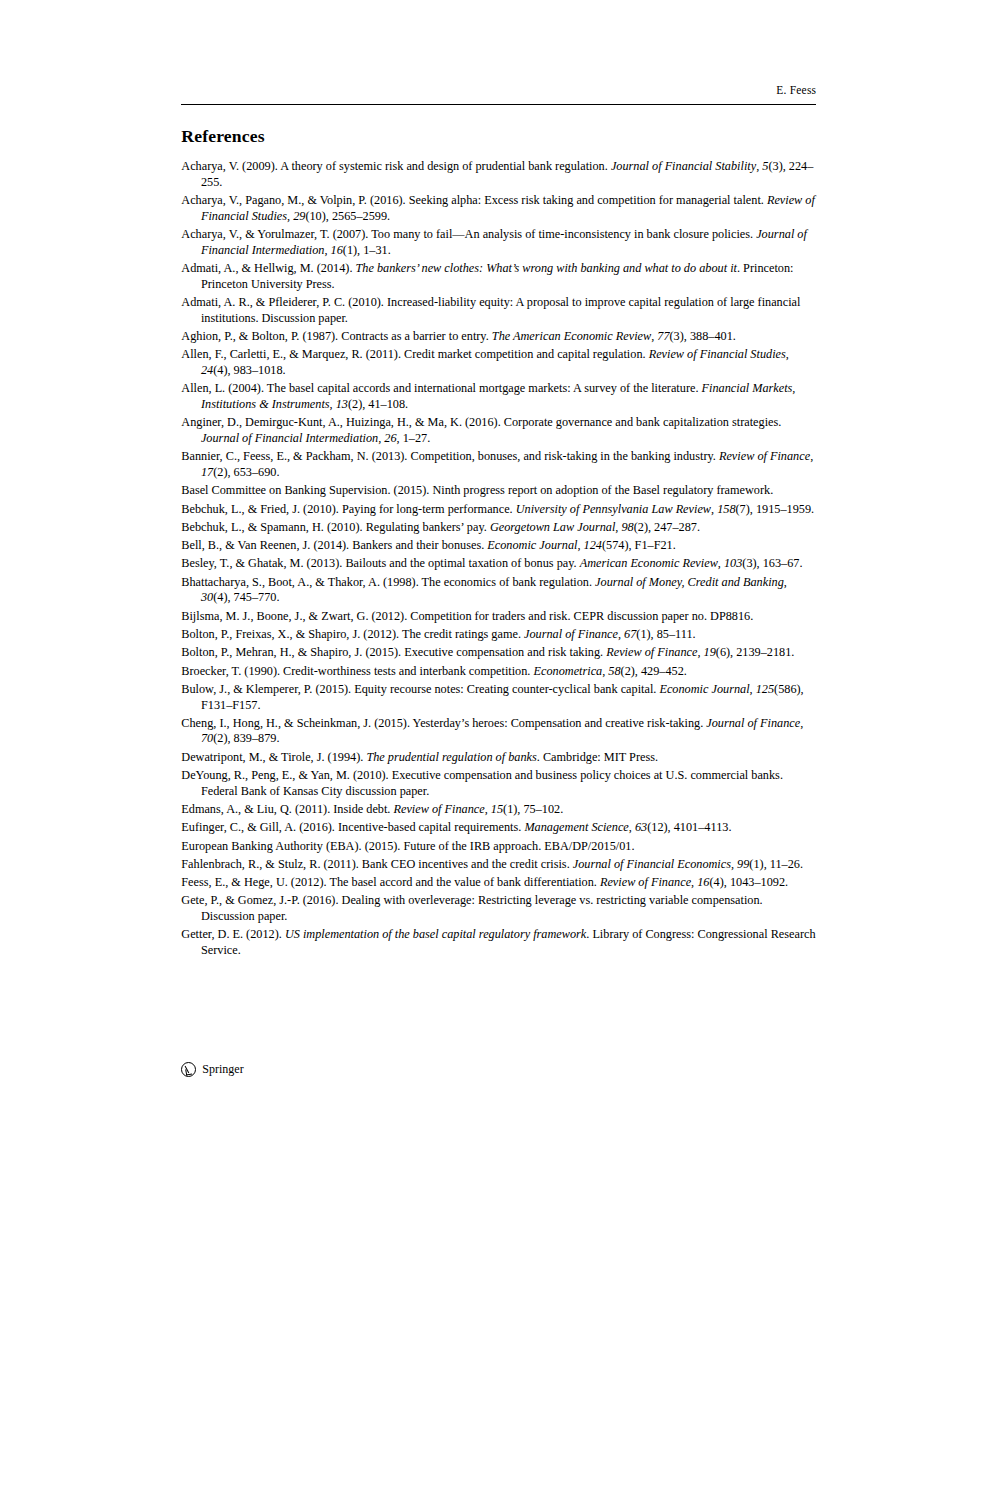E. Feess
References
Acharya, V. (2009). A theory of systemic risk and design of prudential bank regulation. Journal of Financial Stability, 5(3), 224–255.
Acharya, V., Pagano, M., & Volpin, P. (2016). Seeking alpha: Excess risk taking and competition for managerial talent. Review of Financial Studies, 29(10), 2565–2599.
Acharya, V., & Yorulmazer, T. (2007). Too many to fail—An analysis of time-inconsistency in bank closure policies. Journal of Financial Intermediation, 16(1), 1–31.
Admati, A., & Hellwig, M. (2014). The bankers’ new clothes: What’s wrong with banking and what to do about it. Princeton: Princeton University Press.
Admati, A. R., & Pfleiderer, P. C. (2010). Increased-liability equity: A proposal to improve capital regulation of large financial institutions. Discussion paper.
Aghion, P., & Bolton, P. (1987). Contracts as a barrier to entry. The American Economic Review, 77(3), 388–401.
Allen, F., Carletti, E., & Marquez, R. (2011). Credit market competition and capital regulation. Review of Financial Studies, 24(4), 983–1018.
Allen, L. (2004). The basel capital accords and international mortgage markets: A survey of the literature. Financial Markets, Institutions & Instruments, 13(2), 41–108.
Anginer, D., Demirguc-Kunt, A., Huizinga, H., & Ma, K. (2016). Corporate governance and bank capitalization strategies. Journal of Financial Intermediation, 26, 1–27.
Bannier, C., Feess, E., & Packham, N. (2013). Competition, bonuses, and risk-taking in the banking industry. Review of Finance, 17(2), 653–690.
Basel Committee on Banking Supervision. (2015). Ninth progress report on adoption of the Basel regulatory framework.
Bebchuk, L., & Fried, J. (2010). Paying for long-term performance. University of Pennsylvania Law Review, 158(7), 1915–1959.
Bebchuk, L., & Spamann, H. (2010). Regulating bankers’ pay. Georgetown Law Journal, 98(2), 247–287.
Bell, B., & Van Reenen, J. (2014). Bankers and their bonuses. Economic Journal, 124(574), F1–F21.
Besley, T., & Ghatak, M. (2013). Bailouts and the optimal taxation of bonus pay. American Economic Review, 103(3), 163–67.
Bhattacharya, S., Boot, A., & Thakor, A. (1998). The economics of bank regulation. Journal of Money, Credit and Banking, 30(4), 745–770.
Bijlsma, M. J., Boone, J., & Zwart, G. (2012). Competition for traders and risk. CEPR discussion paper no. DP8816.
Bolton, P., Freixas, X., & Shapiro, J. (2012). The credit ratings game. Journal of Finance, 67(1), 85–111.
Bolton, P., Mehran, H., & Shapiro, J. (2015). Executive compensation and risk taking. Review of Finance, 19(6), 2139–2181.
Broecker, T. (1990). Credit-worthiness tests and interbank competition. Econometrica, 58(2), 429–452.
Bulow, J., & Klemperer, P. (2015). Equity recourse notes: Creating counter-cyclical bank capital. Economic Journal, 125(586), F131–F157.
Cheng, I., Hong, H., & Scheinkman, J. (2015). Yesterday’s heroes: Compensation and creative risk-taking. Journal of Finance, 70(2), 839–879.
Dewatripont, M., & Tirole, J. (1994). The prudential regulation of banks. Cambridge: MIT Press.
DeYoung, R., Peng, E., & Yan, M. (2010). Executive compensation and business policy choices at U.S. commercial banks. Federal Bank of Kansas City discussion paper.
Edmans, A., & Liu, Q. (2011). Inside debt. Review of Finance, 15(1), 75–102.
Eufinger, C., & Gill, A. (2016). Incentive-based capital requirements. Management Science, 63(12), 4101–4113.
European Banking Authority (EBA). (2015). Future of the IRB approach. EBA/DP/2015/01.
Fahlenbrach, R., & Stulz, R. (2011). Bank CEO incentives and the credit crisis. Journal of Financial Economics, 99(1), 11–26.
Feess, E., & Hege, U. (2012). The basel accord and the value of bank differentiation. Review of Finance, 16(4), 1043–1092.
Gete, P., & Gomez, J.-P. (2016). Dealing with overleverage: Restricting leverage vs. restricting variable compensation. Discussion paper.
Getter, D. E. (2012). US implementation of the basel capital regulatory framework. Library of Congress: Congressional Research Service.
Springer